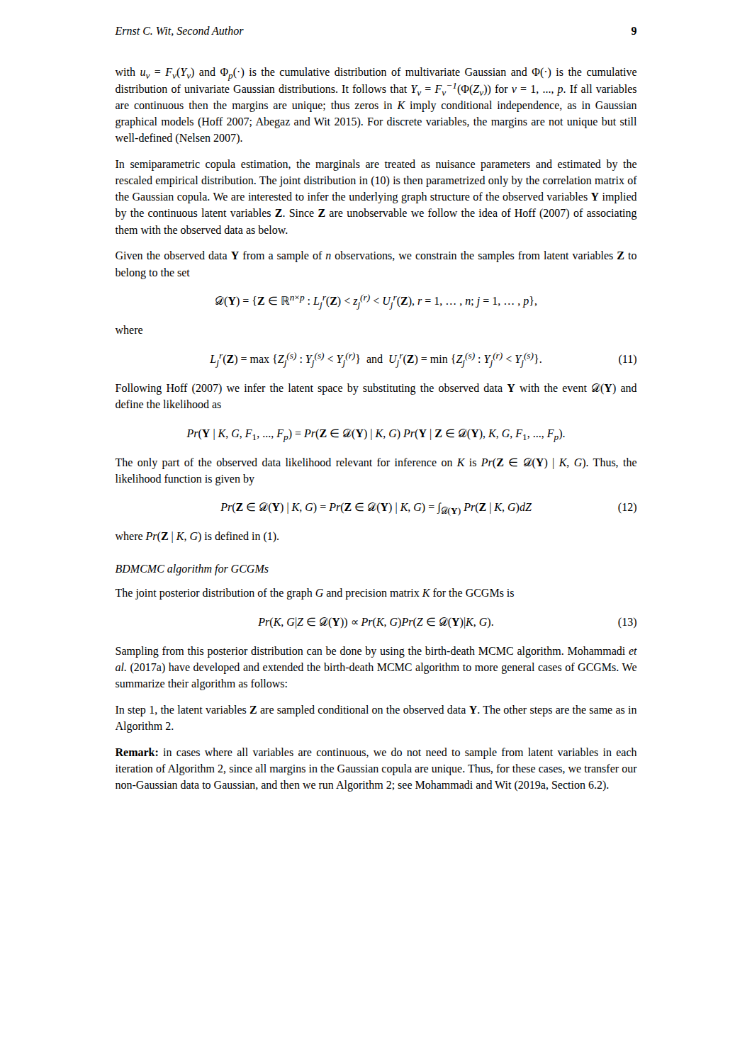Ernst C. Wit, Second Author 9
with uv = Fv(Yv) and Φp(·) is the cumulative distribution of multivariate Gaussian and Φ(·) is the cumulative distribution of univariate Gaussian distributions. It follows that Yv = Fv−1(Φ(Zv)) for v = 1, ..., p. If all variables are continuous then the margins are unique; thus zeros in K imply conditional independence, as in Gaussian graphical models (Hoff 2007; Abegaz and Wit 2015). For discrete variables, the margins are not unique but still well-defined (Nelsen 2007).
In semiparametric copula estimation, the marginals are treated as nuisance parameters and estimated by the rescaled empirical distribution. The joint distribution in (10) is then parametrized only by the correlation matrix of the Gaussian copula. We are interested to infer the underlying graph structure of the observed variables Y implied by the continuous latent variables Z. Since Z are unobservable we follow the idea of Hoff (2007) of associating them with the observed data as below.
Given the observed data Y from a sample of n observations, we constrain the samples from latent variables Z to belong to the set
𝒟(Y) = {Z ∈ ℝn×p : Ljr(Z) < zj(r) < Ujr(Z), r = 1, … , n; j = 1, … , p},
where
Ljr(Z) = max {Zj(s) : Yj(s) < Yj(r)} and Ujr(Z) = min {Zj(s) : Yj(r) < Yj(s)}. (11)
Following Hoff (2007) we infer the latent space by substituting the observed data Y with the event 𝒟(Y) and define the likelihood as
Pr(Y | K, G, F1, ..., Fp) = Pr(Z ∈ 𝒟(Y) | K, G) Pr(Y | Z ∈ 𝒟(Y), K, G, F1, ..., Fp).
The only part of the observed data likelihood relevant for inference on K is Pr(Z ∈ 𝒟(Y) | K, G). Thus, the likelihood function is given by
Pr(Z ∈ 𝒟(Y) | K, G) = Pr(Z ∈ 𝒟(Y) | K, G) = ∫𝒟(Y) Pr(Z | K, G)dZ (12)
where Pr(Z | K, G) is defined in (1).
BDMCMC algorithm for GCGMs
The joint posterior distribution of the graph G and precision matrix K for the GCGMs is
Pr(K, G|Z ∈ 𝒟(Y)) ∝ Pr(K, G)Pr(Z ∈ 𝒟(Y)|K, G). (13)
Sampling from this posterior distribution can be done by using the birth-death MCMC algorithm. Mohammadi et al. (2017a) have developed and extended the birth-death MCMC algorithm to more general cases of GCGMs. We summarize their algorithm as follows:
In step 1, the latent variables Z are sampled conditional on the observed data Y. The other steps are the same as in Algorithm 2.
Remark: in cases where all variables are continuous, we do not need to sample from latent variables in each iteration of Algorithm 2, since all margins in the Gaussian copula are unique. Thus, for these cases, we transfer our non-Gaussian data to Gaussian, and then we run Algorithm 2; see Mohammadi and Wit (2019a, Section 6.2).